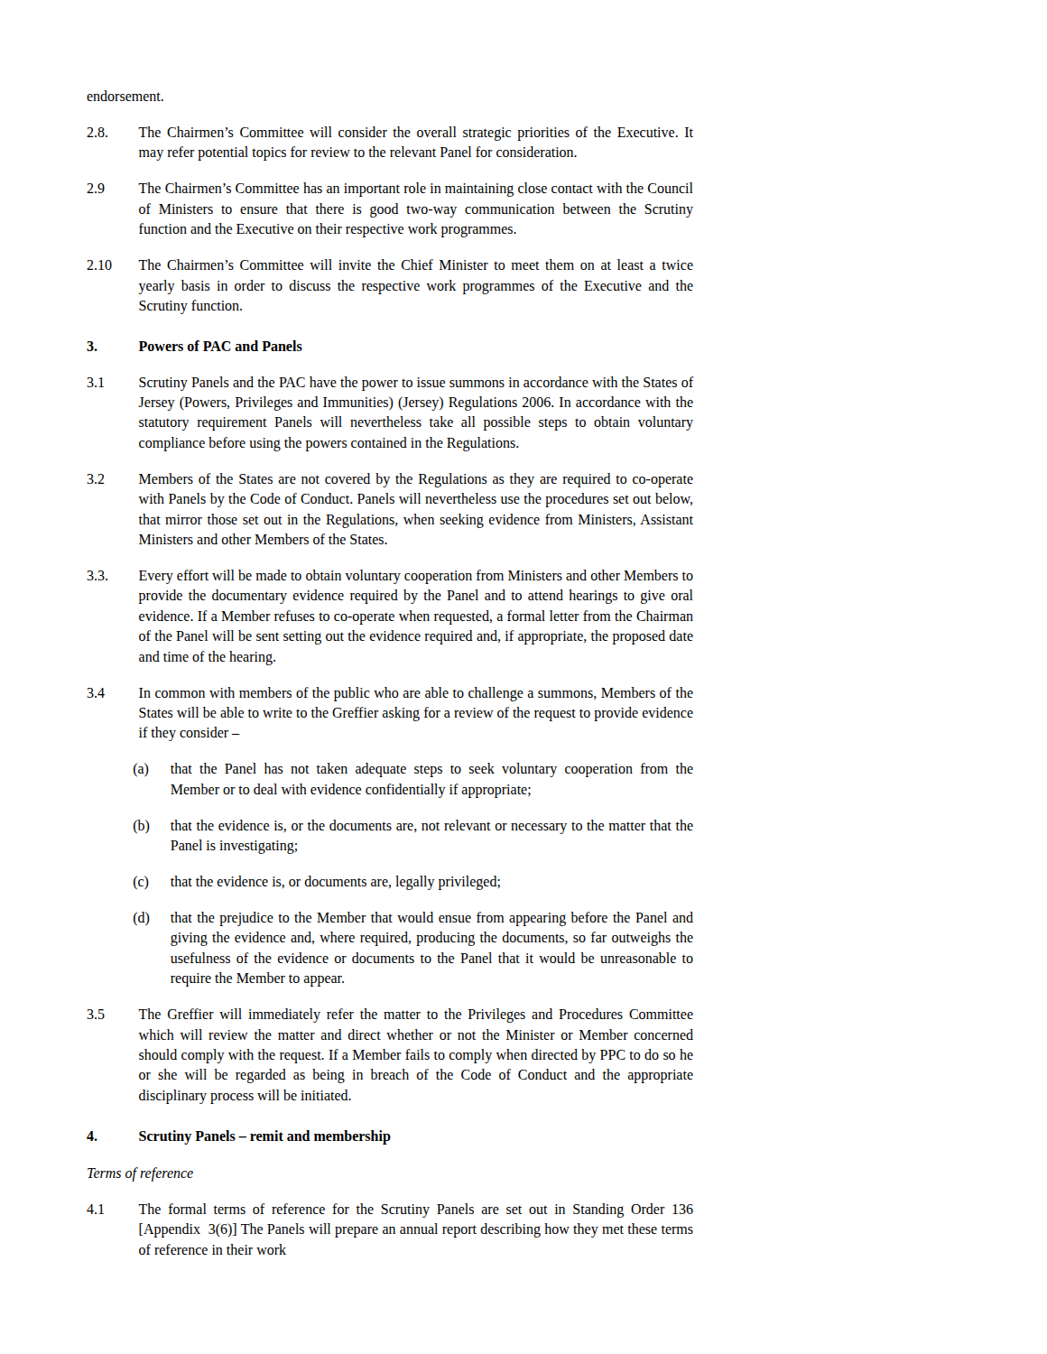endorsement.
2.8.
The Chairmen’s Committee will consider the overall strategic priorities of the Executive. It may refer potential topics for review to the relevant Panel for consideration.
2.9
The Chairmen’s Committee has an important role in maintaining close contact with the Council of Ministers to ensure that there is good two-way communication between the Scrutiny function and the Executive on their respective work programmes.
2.10
The Chairmen’s Committee will invite the Chief Minister to meet them on at least a twice yearly basis in order to discuss the respective work programmes of the Executive and the Scrutiny function.
3. Powers of PAC and Panels
3.1
Scrutiny Panels and the PAC have the power to issue summons in accordance with the States of Jersey (Powers, Privileges and Immunities) (Jersey) Regulations 2006. In accordance with the statutory requirement Panels will nevertheless take all possible steps to obtain voluntary compliance before using the powers contained in the Regulations.
3.2
Members of the States are not covered by the Regulations as they are required to co-operate with Panels by the Code of Conduct. Panels will nevertheless use the procedures set out below, that mirror those set out in the Regulations, when seeking evidence from Ministers, Assistant Ministers and other Members of the States.
3.3.
Every effort will be made to obtain voluntary cooperation from Ministers and other Members to provide the documentary evidence required by the Panel and to attend hearings to give oral evidence. If a Member refuses to co-operate when requested, a formal letter from the Chairman of the Panel will be sent setting out the evidence required and, if appropriate, the proposed date and time of the hearing.
3.4
In common with members of the public who are able to challenge a summons, Members of the States will be able to write to the Greffier asking for a review of the request to provide evidence if they consider –
(a)
that the Panel has not taken adequate steps to seek voluntary cooperation from the Member or to deal with evidence confidentially if appropriate;
(b)
that the evidence is, or the documents are, not relevant or necessary to the matter that the Panel is investigating;
(c)
that the evidence is, or documents are, legally privileged;
(d)
that the prejudice to the Member that would ensue from appearing before the Panel and giving the evidence and, where required, producing the documents, so far outweighs the usefulness of the evidence or documents to the Panel that it would be unreasonable to require the Member to appear.
3.5
The Greffier will immediately refer the matter to the Privileges and Procedures Committee which will review the matter and direct whether or not the Minister or Member concerned should comply with the request. If a Member fails to comply when directed by PPC to do so he or she will be regarded as being in breach of the Code of Conduct and the appropriate disciplinary process will be initiated.
4. Scrutiny Panels – remit and membership
Terms of reference
4.1
The formal terms of reference for the Scrutiny Panels are set out in Standing Order 136 [Appendix 3(6)] The Panels will prepare an annual report describing how they met these terms of reference in their work